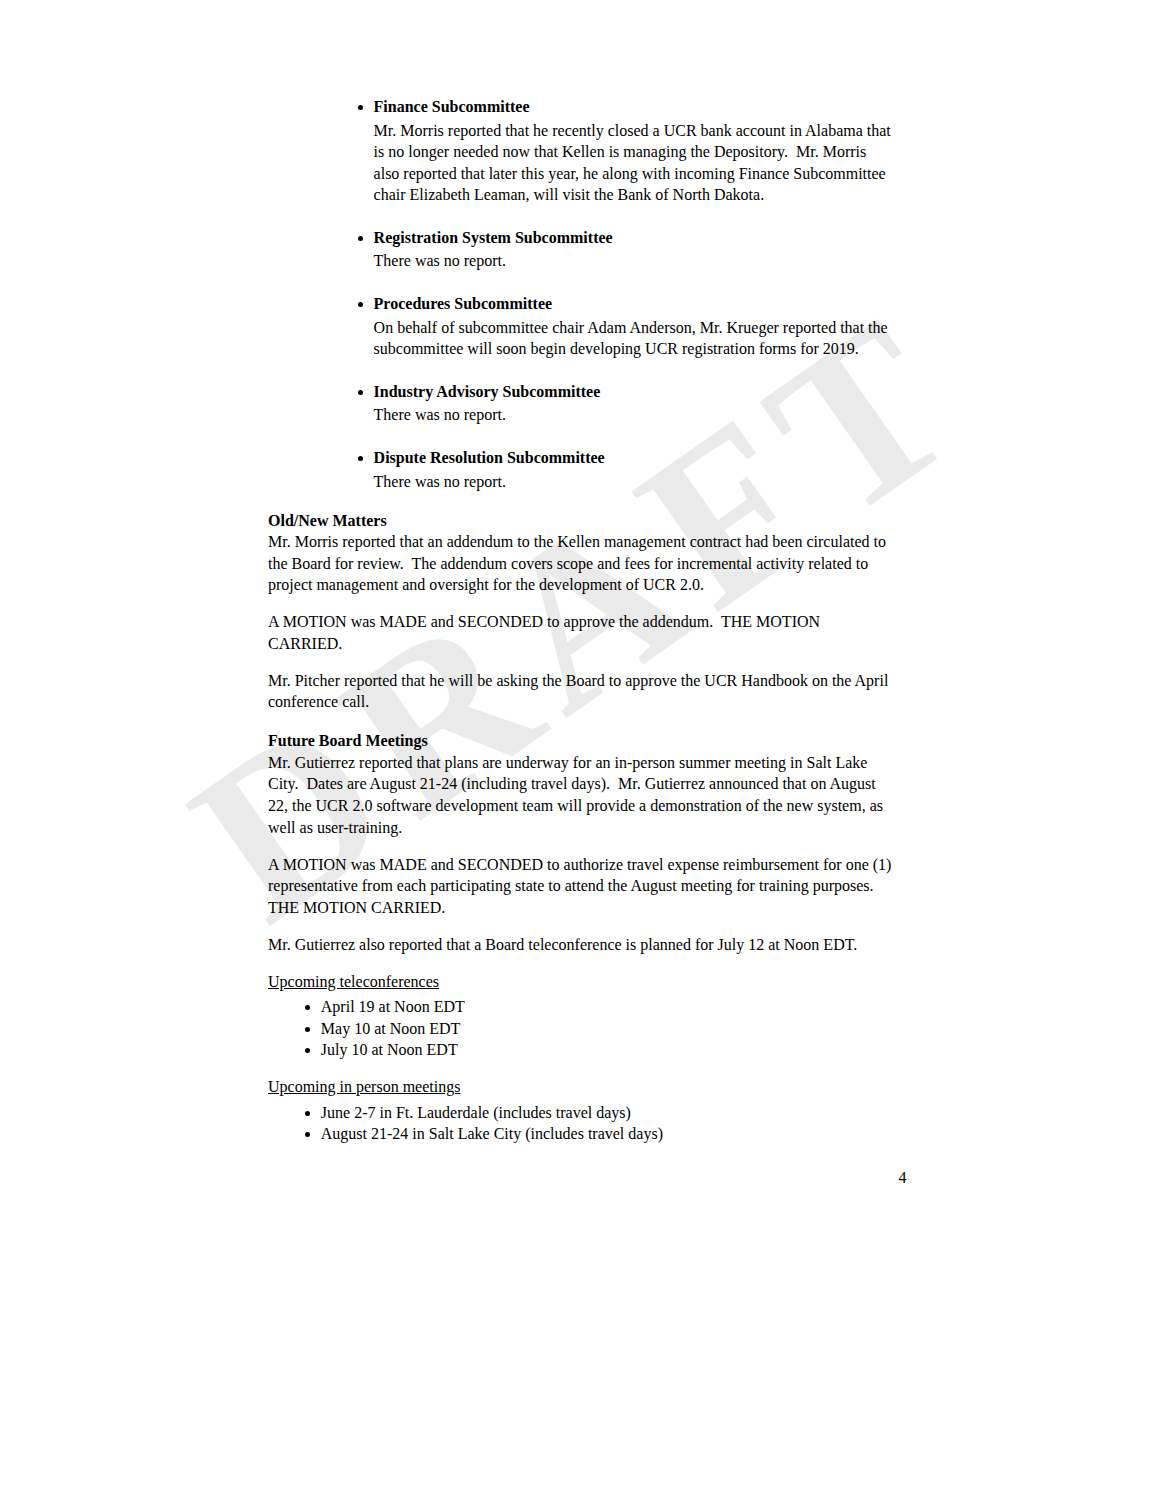DRAFT
Finance Subcommittee Mr. Morris reported that he recently closed a UCR bank account in Alabama that is no longer needed now that Kellen is managing the Depository. Mr. Morris also reported that later this year, he along with incoming Finance Subcommittee chair Elizabeth Leaman, will visit the Bank of North Dakota.
Registration System Subcommittee There was no report.
Procedures Subcommittee On behalf of subcommittee chair Adam Anderson, Mr. Krueger reported that the subcommittee will soon begin developing UCR registration forms for 2019.
Industry Advisory Subcommittee There was no report.
Dispute Resolution Subcommittee There was no report.
Old/New Matters
Mr. Morris reported that an addendum to the Kellen management contract had been circulated to the Board for review. The addendum covers scope and fees for incremental activity related to project management and oversight for the development of UCR 2.0.
A MOTION was MADE and SECONDED to approve the addendum. THE MOTION CARRIED.
Mr. Pitcher reported that he will be asking the Board to approve the UCR Handbook on the April conference call.
Future Board Meetings
Mr. Gutierrez reported that plans are underway for an in-person summer meeting in Salt Lake City. Dates are August 21-24 (including travel days). Mr. Gutierrez announced that on August 22, the UCR 2.0 software development team will provide a demonstration of the new system, as well as user-training.
A MOTION was MADE and SECONDED to authorize travel expense reimbursement for one (1) representative from each participating state to attend the August meeting for training purposes. THE MOTION CARRIED.
Mr. Gutierrez also reported that a Board teleconference is planned for July 12 at Noon EDT.
Upcoming teleconferences
April 19 at Noon EDT
May 10 at Noon EDT
July 10 at Noon EDT
Upcoming in person meetings
June 2-7 in Ft. Lauderdale (includes travel days)
August 21-24 in Salt Lake City (includes travel days)
4